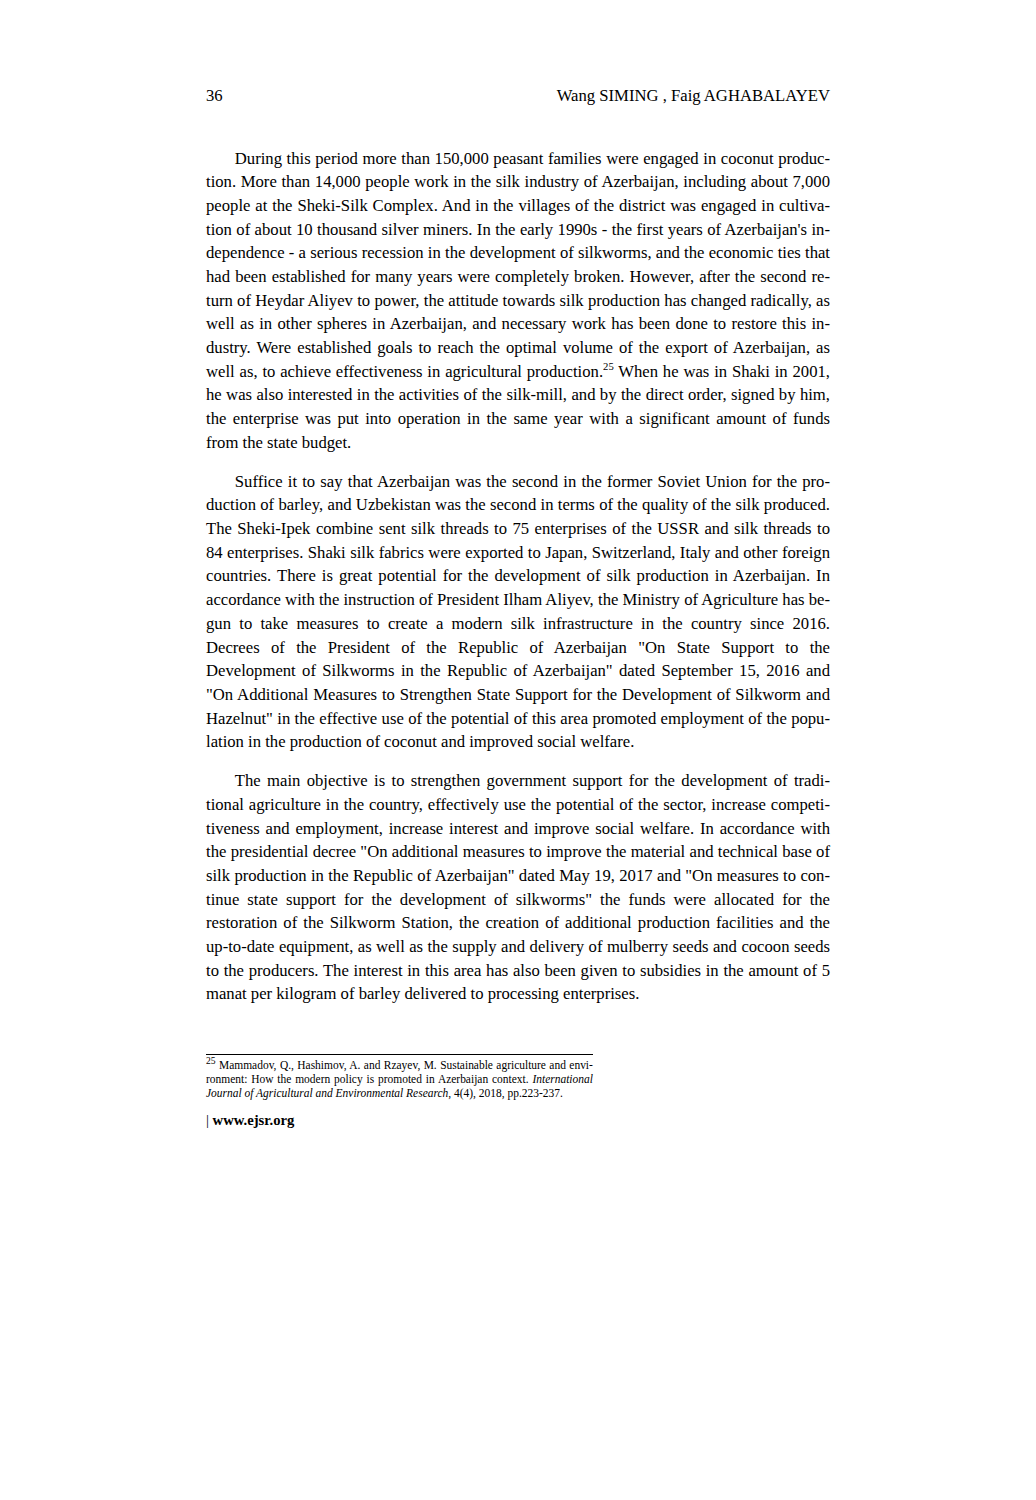36
Wang SIMING , Faig AGHABALAYEV
During this period more than 150,000 peasant families were engaged in coconut production. More than 14,000 people work in the silk industry of Azerbaijan, including about 7,000 people at the Sheki-Silk Complex. And in the villages of the district was engaged in cultivation of about 10 thousand silver miners. In the early 1990s - the first years of Azerbaijan's independence - a serious recession in the development of silkworms, and the economic ties that had been established for many years were completely broken. However, after the second return of Heydar Aliyev to power, the attitude towards silk production has changed radically, as well as in other spheres in Azerbaijan, and necessary work has been done to restore this industry. Were established goals to reach the optimal volume of the export of Azerbaijan, as well as, to achieve effectiveness in agricultural production.25 When he was in Shaki in 2001, he was also interested in the activities of the silk-mill, and by the direct order, signed by him, the enterprise was put into operation in the same year with a significant amount of funds from the state budget.
Suffice it to say that Azerbaijan was the second in the former Soviet Union for the production of barley, and Uzbekistan was the second in terms of the quality of the silk produced. The Sheki-Ipek combine sent silk threads to 75 enterprises of the USSR and silk threads to 84 enterprises. Shaki silk fabrics were exported to Japan, Switzerland, Italy and other foreign countries. There is great potential for the development of silk production in Azerbaijan. In accordance with the instruction of President Ilham Aliyev, the Ministry of Agriculture has begun to take measures to create a modern silk infrastructure in the country since 2016. Decrees of the President of the Republic of Azerbaijan "On State Support to the Development of Silkworms in the Republic of Azerbaijan" dated September 15, 2016 and "On Additional Measures to Strengthen State Support for the Development of Silkworm and Hazelnut" in the effective use of the potential of this area promoted employment of the population in the production of coconut and improved social welfare.
The main objective is to strengthen government support for the development of traditional agriculture in the country, effectively use the potential of the sector, increase competitiveness and employment, increase interest and improve social welfare. In accordance with the presidential decree "On additional measures to improve the material and technical base of silk production in the Republic of Azerbaijan" dated May 19, 2017 and "On measures to continue state support for the development of silkworms" the funds were allocated for the restoration of the Silkworm Station, the creation of additional production facilities and the up-to-date equipment, as well as the supply and delivery of mulberry seeds and cocoon seeds to the producers. The interest in this area has also been given to subsidies in the amount of 5 manat per kilogram of barley delivered to processing enterprises.
25 Mammadov, Q., Hashimov, A. and Rzayev, M. Sustainable agriculture and environment: How the modern policy is promoted in Azerbaijan context. International Journal of Agricultural and Environmental Research, 4(4), 2018, pp.223-237.
| www.ejsr.org